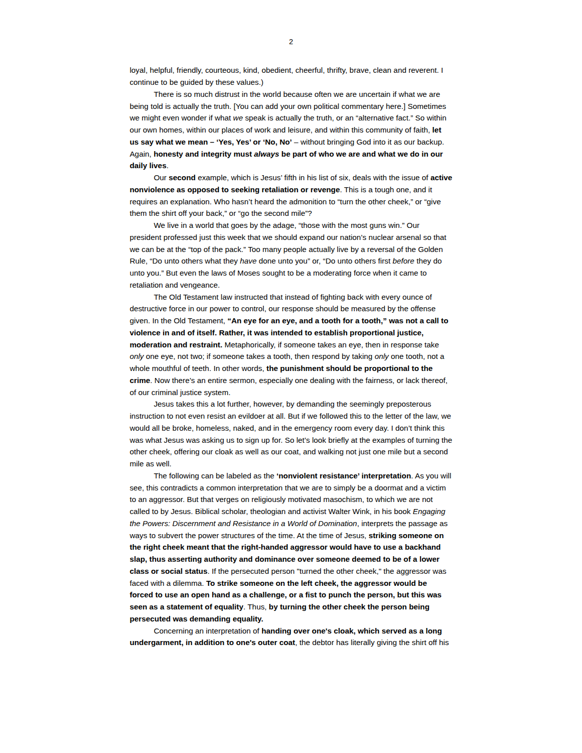2
loyal, helpful, friendly, courteous, kind, obedient, cheerful, thrifty, brave, clean and reverent. I continue to be guided by these values.)
There is so much distrust in the world because often we are uncertain if what we are being told is actually the truth. [You can add your own political commentary here.] Sometimes we might even wonder if what we speak is actually the truth, or an “alternative fact.” So within our own homes, within our places of work and leisure, and within this community of faith, let us say what we mean – ‘Yes, Yes’ or ‘No, No’ – without bringing God into it as our backup. Again, honesty and integrity must always be part of who we are and what we do in our daily lives.
Our second example, which is Jesus’ fifth in his list of six, deals with the issue of active nonviolence as opposed to seeking retaliation or revenge. This is a tough one, and it requires an explanation. Who hasn’t heard the admonition to “turn the other cheek,” or “give them the shirt off your back,” or “go the second mile”?
We live in a world that goes by the adage, “those with the most guns win.” Our president professed just this week that we should expand our nation’s nuclear arsenal so that we can be at the “top of the pack.” Too many people actually live by a reversal of the Golden Rule, “Do unto others what they have done unto you” or, “Do unto others first before they do unto you.” But even the laws of Moses sought to be a moderating force when it came to retaliation and vengeance.
The Old Testament law instructed that instead of fighting back with every ounce of destructive force in our power to control, our response should be measured by the offense given. In the Old Testament, “An eye for an eye, and a tooth for a tooth,” was not a call to violence in and of itself. Rather, it was intended to establish proportional justice, moderation and restraint. Metaphorically, if someone takes an eye, then in response take only one eye, not two; if someone takes a tooth, then respond by taking only one tooth, not a whole mouthful of teeth. In other words, the punishment should be proportional to the crime. Now there’s an entire sermon, especially one dealing with the fairness, or lack thereof, of our criminal justice system.
Jesus takes this a lot further, however, by demanding the seemingly preposterous instruction to not even resist an evildoer at all. But if we followed this to the letter of the law, we would all be broke, homeless, naked, and in the emergency room every day. I don’t think this was what Jesus was asking us to sign up for. So let’s look briefly at the examples of turning the other cheek, offering our cloak as well as our coat, and walking not just one mile but a second mile as well.
The following can be labeled as the ‘nonviolent resistance’ interpretation. As you will see, this contradicts a common interpretation that we are to simply be a doormat and a victim to an aggressor. But that verges on religiously motivated masochism, to which we are not called to by Jesus. Biblical scholar, theologian and activist Walter Wink, in his book Engaging the Powers: Discernment and Resistance in a World of Domination, interprets the passage as ways to subvert the power structures of the time. At the time of Jesus, striking someone on the right cheek meant that the right-handed aggressor would have to use a backhand slap, thus asserting authority and dominance over someone deemed to be of a lower class or social status. If the persecuted person "turned the other cheek," the aggressor was faced with a dilemma. To strike someone on the left cheek, the aggressor would be forced to use an open hand as a challenge, or a fist to punch the person, but this was seen as a statement of equality. Thus, by turning the other cheek the person being persecuted was demanding equality.
Concerning an interpretation of handing over one's cloak, which served as a long undergarment, in addition to one's outer coat, the debtor has literally giving the shirt off his